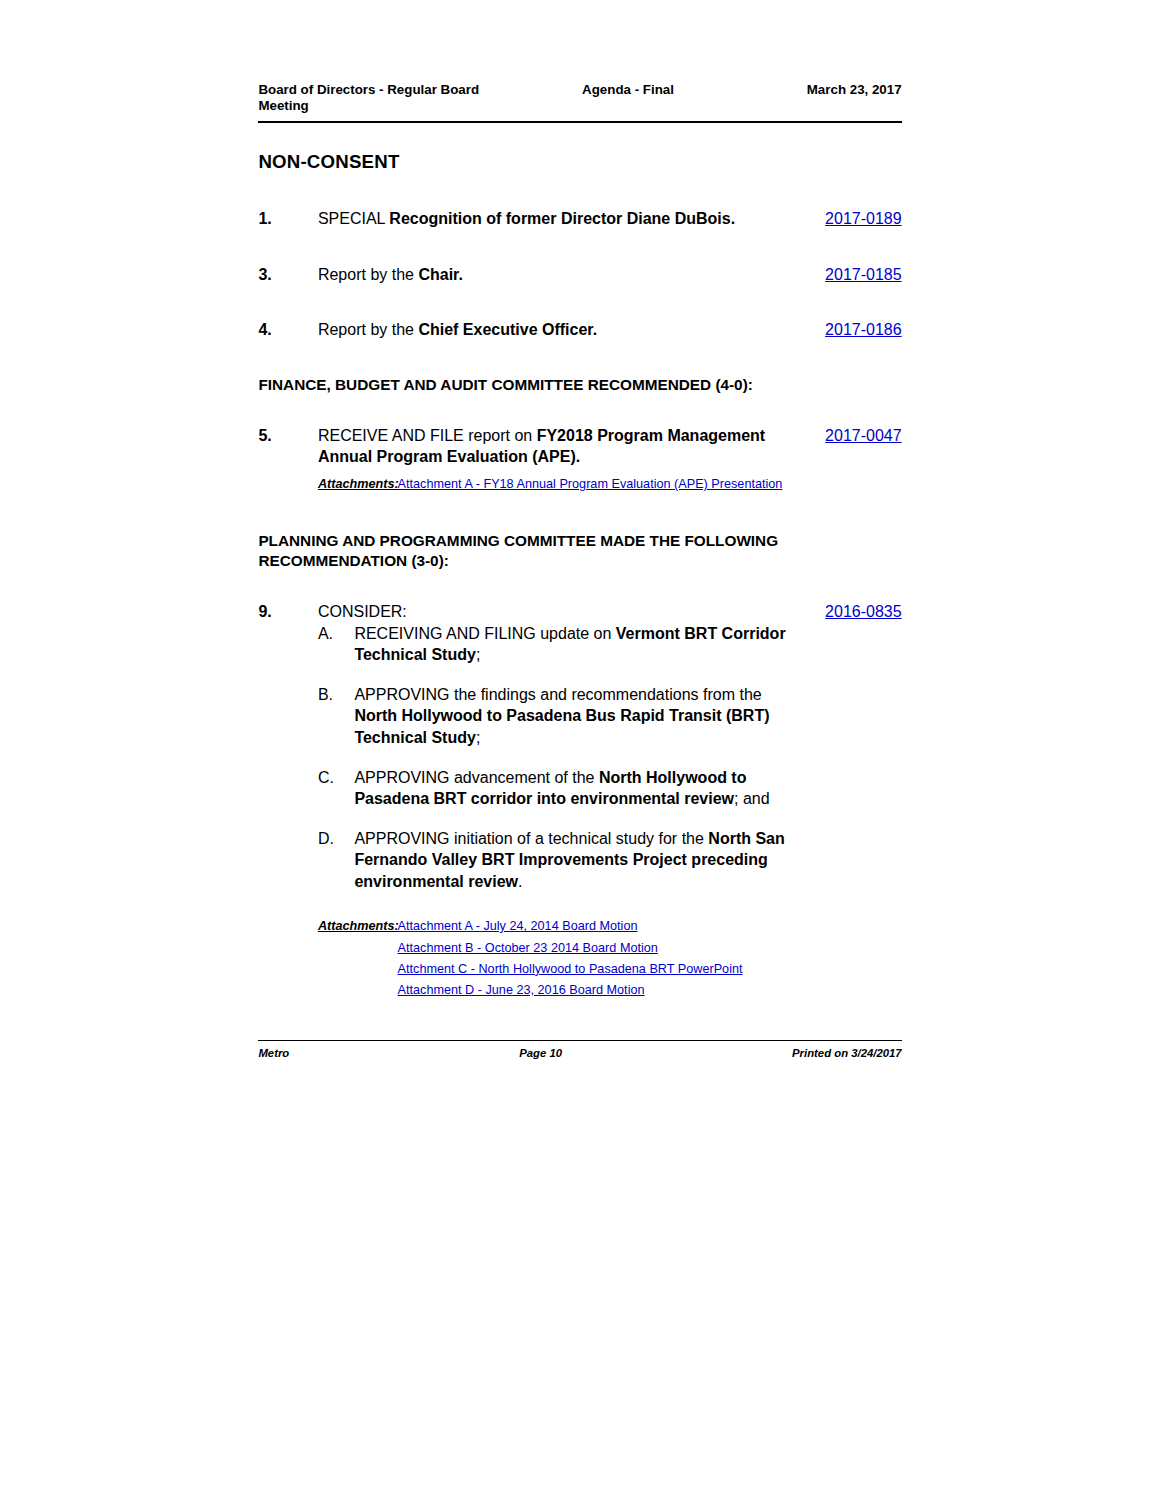Board of Directors - Regular Board Meeting
Agenda - Final
March 23, 2017
NON-CONSENT
1.
SPECIAL Recognition of former Director Diane DuBois.
2017-0189
3.
Report by the Chair.
2017-0185
4.
Report by the Chief Executive Officer.
2017-0186
FINANCE, BUDGET AND AUDIT COMMITTEE RECOMMENDED (4-0):
5.
RECEIVE AND FILE report on FY2018 Program Management Annual Program Evaluation (APE).
2017-0047
Attachments:
Attachment A - FY18 Annual Program Evaluation (APE) Presentation
PLANNING AND PROGRAMMING COMMITTEE MADE THE FOLLOWING RECOMMENDATION (3-0):
9.
CONSIDER:
A.
RECEIVING AND FILING update on Vermont BRT Corridor Technical Study;
B.
APPROVING the findings and recommendations from the North Hollywood to Pasadena Bus Rapid Transit (BRT) Technical Study;
C.
APPROVING advancement of the North Hollywood to Pasadena BRT corridor into environmental review; and
D.
APPROVING initiation of a technical study for the North San Fernando Valley BRT Improvements Project preceding environmental review.
2016-0835
Attachments:
Attachment A - July 24, 2014 Board Motion Attachment B - October 23 2014 Board Motion Attchment C - North Hollywood to Pasadena BRT PowerPoint Attachment D - June 23, 2016 Board Motion
Metro
Page 10
Printed on 3/24/2017